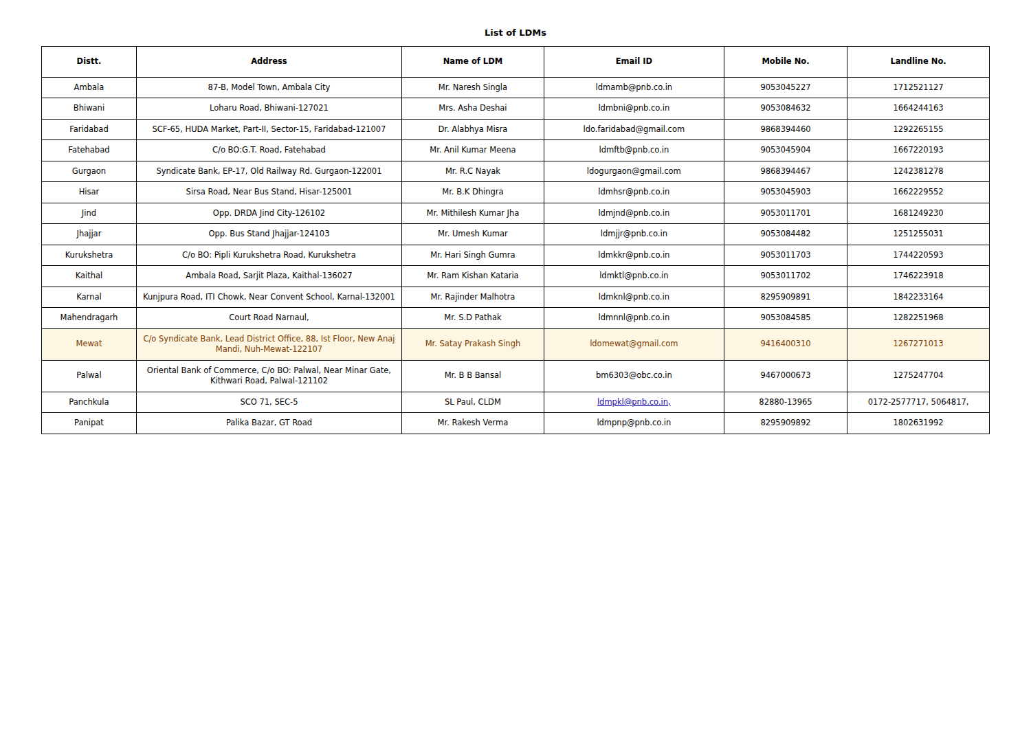List of LDMs
| Distt. | Address | Name of LDM | Email ID | Mobile No. | Landline No. |
| --- | --- | --- | --- | --- | --- |
| Ambala | 87-B, Model Town, Ambala City | Mr. Naresh Singla | ldmamb@pnb.co.in | 9053045227 | 1712521127 |
| Bhiwani | Loharu Road, Bhiwani-127021 | Mrs. Asha Deshai | ldmbni@pnb.co.in | 9053084632 | 1664244163 |
| Faridabad | SCF-65, HUDA Market, Part-II, Sector-15, Faridabad-121007 | Dr. Alabhya Misra | ldo.faridabad@gmail.com | 9868394460 | 1292265155 |
| Fatehabad | C/o BO:G.T. Road, Fatehabad | Mr. Anil Kumar Meena | ldmftb@pnb.co.in | 9053045904 | 1667220193 |
| Gurgaon | Syndicate Bank, EP-17, Old Railway Rd. Gurgaon-122001 | Mr. R.C Nayak | ldogurgaon@gmail.com | 9868394467 | 1242381278 |
| Hisar | Sirsa Road, Near Bus Stand, Hisar-125001 | Mr. B.K Dhingra | ldmhsr@pnb.co.in | 9053045903 | 1662229552 |
| Jind | Opp. DRDA Jind City-126102 | Mr. Mithilesh Kumar Jha | ldmjnd@pnb.co.in | 9053011701 | 1681249230 |
| Jhajjar | Opp. Bus Stand Jhajjar-124103 | Mr. Umesh Kumar | ldmjjr@pnb.co.in | 9053084482 | 1251255031 |
| Kurukshetra | C/o BO: Pipli Kurukshetra Road, Kurukshetra | Mr. Hari Singh Gumra | ldmkkr@pnb.co.in | 9053011703 | 1744220593 |
| Kaithal | Ambala Road, Sarjit Plaza, Kaithal-136027 | Mr. Ram Kishan Kataria | ldmktl@pnb.co.in | 9053011702 | 1746223918 |
| Karnal | Kunjpura Road, ITI Chowk, Near Convent School, Karnal-132001 | Mr. Rajinder Malhotra | ldmknl@pnb.co.in | 8295909891 | 1842233164 |
| Mahendragarh | Court Road Narnaul, | Mr. S.D Pathak | ldmnnl@pnb.co.in | 9053084585 | 1282251968 |
| Mewat | C/o Syndicate Bank, Lead District Office, 88, Ist Floor, New Anaj Mandi, Nuh-Mewat-122107 | Mr. Satay Prakash Singh | ldomewat@gmail.com | 9416400310 | 1267271013 |
| Palwal | Oriental Bank of Commerce, C/o BO: Palwal, Near Minar Gate, Kithwari Road, Palwal-121102 | Mr. B B Bansal | bm6303@obc.co.in | 9467000673 | 1275247704 |
| Panchkula | SCO 71, SEC-5 | SL Paul, CLDM | ldmpkl@pnb.co.in, | 82880-13965 | 0172-2577717, 5064817, |
| Panipat | Palika Bazar, GT Road | Mr. Rakesh Verma | ldmpnp@pnb.co.in | 8295909892 | 1802631992 |